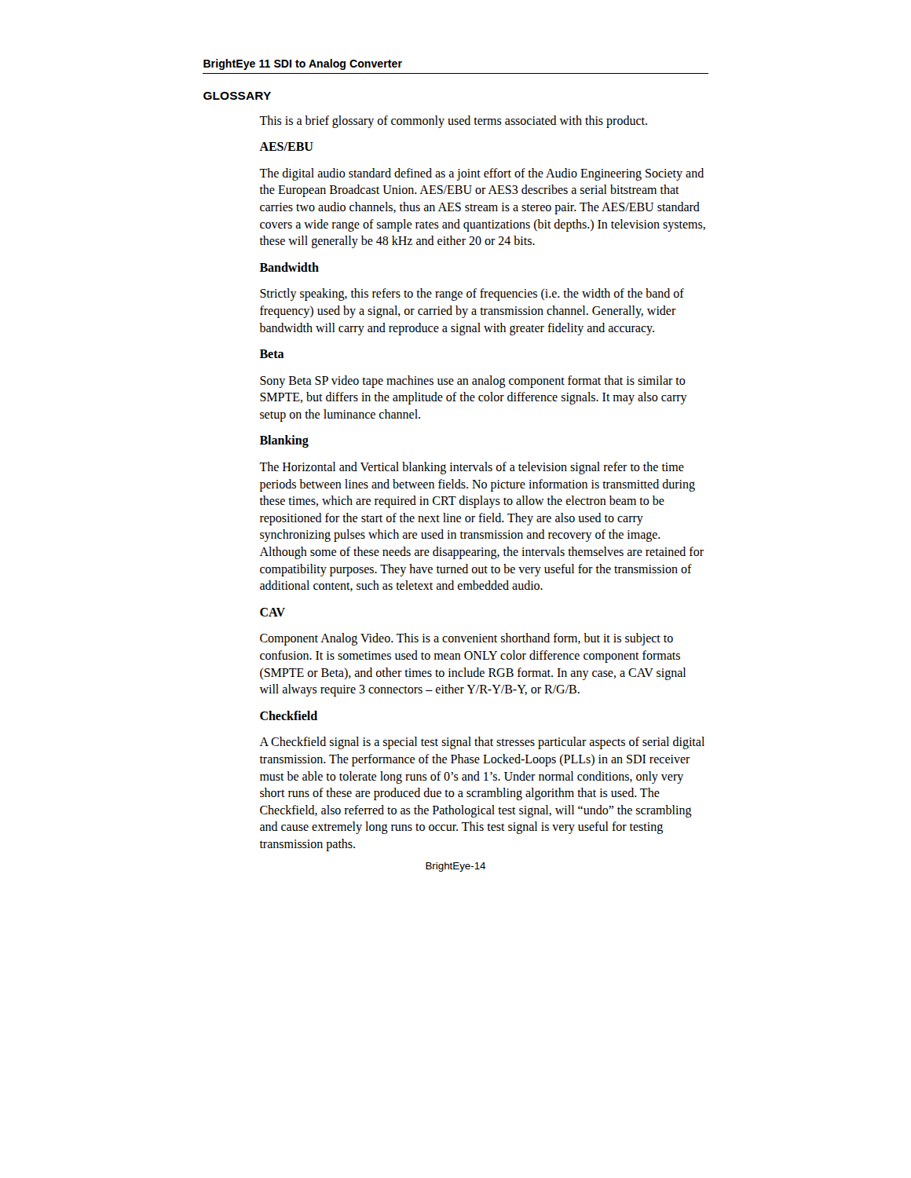BrightEye 11 SDI to Analog Converter
GLOSSARY
This is a brief glossary of commonly used terms associated with this product.
AES/EBU
The digital audio standard defined as a joint effort of the Audio Engineering Society and the European Broadcast Union. AES/EBU or AES3 describes a serial bitstream that carries two audio channels, thus an AES stream is a stereo pair. The AES/EBU standard covers a wide range of sample rates and quantizations (bit depths.) In television systems, these will generally be 48 kHz and either 20 or 24 bits.
Bandwidth
Strictly speaking, this refers to the range of frequencies (i.e. the width of the band of frequency) used by a signal, or carried by a transmission channel. Generally, wider bandwidth will carry and reproduce a signal with greater fidelity and accuracy.
Beta
Sony Beta SP video tape machines use an analog component format that is similar to SMPTE, but differs in the amplitude of the color difference signals. It may also carry setup on the luminance channel.
Blanking
The Horizontal and Vertical blanking intervals of a television signal refer to the time periods between lines and between fields. No picture information is transmitted during these times, which are required in CRT displays to allow the electron beam to be repositioned for the start of the next line or field. They are also used to carry synchronizing pulses which are used in transmission and recovery of the image. Although some of these needs are disappearing, the intervals themselves are retained for compatibility purposes. They have turned out to be very useful for the transmission of additional content, such as teletext and embedded audio.
CAV
Component Analog Video. This is a convenient shorthand form, but it is subject to confusion. It is sometimes used to mean ONLY color difference component formats (SMPTE or Beta), and other times to include RGB format. In any case, a CAV signal will always require 3 connectors – either Y/R-Y/B-Y, or R/G/B.
Checkfield
A Checkfield signal is a special test signal that stresses particular aspects of serial digital transmission. The performance of the Phase Locked-Loops (PLLs) in an SDI receiver must be able to tolerate long runs of 0’s and 1’s. Under normal conditions, only very short runs of these are produced due to a scrambling algorithm that is used. The Checkfield, also referred to as the Pathological test signal, will “undo” the scrambling and cause extremely long runs to occur. This test signal is very useful for testing transmission paths.
BrightEye-14